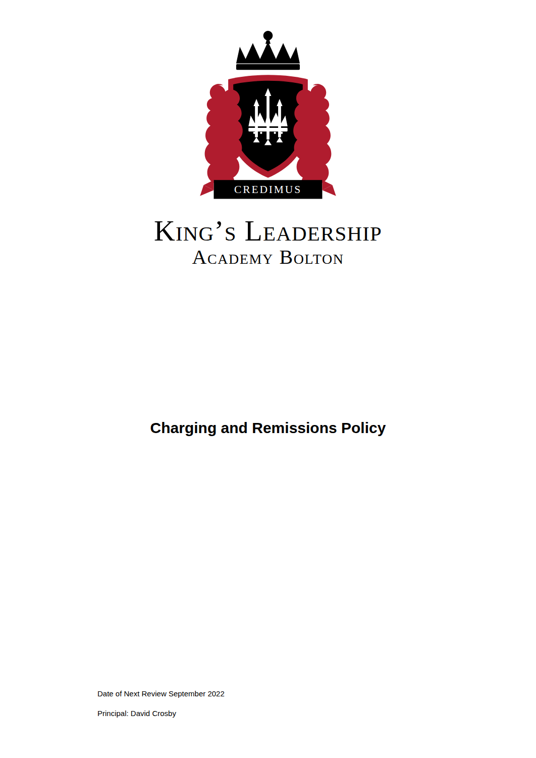CREDIMUS
King’s Leadership
Academy Bolton
Charging and Remissions Policy
Date of Next Review September 2022
Principal: David Crosby